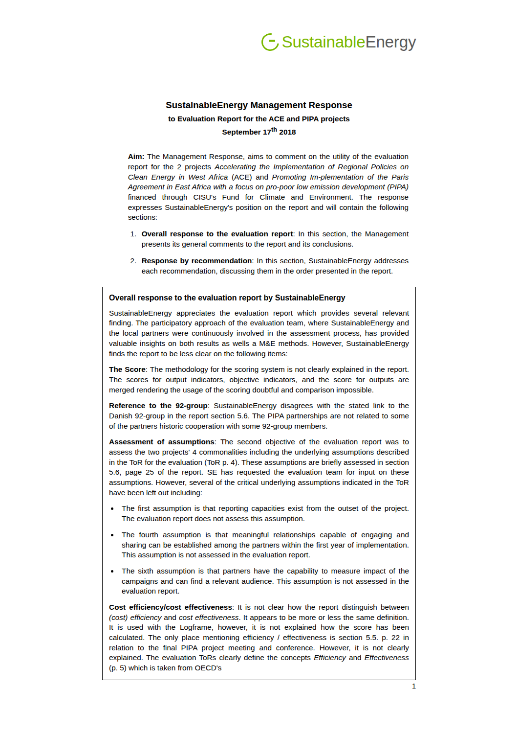Sustainable Energy
SustainableEnergy Management Response
to Evaluation Report for the ACE and PIPA projects
September 17th 2018
Aim: The Management Response, aims to comment on the utility of the evaluation report for the 2 projects Accelerating the Implementation of Regional Policies on Clean Energy in West Africa (ACE) and Promoting Im-plementation of the Paris Agreement in East Africa with a focus on pro-poor low emission development (PIPA) financed through CISU's Fund for Climate and Environment. The response expresses SustainableEnergy's position on the report and will contain the following sections:
Overall response to the evaluation report: In this section, the Management presents its general comments to the report and its conclusions.
Response by recommendation: In this section, SustainableEnergy addresses each recommendation, discussing them in the order presented in the report.
Overall response to the evaluation report by SustainableEnergy
SustainableEnergy appreciates the evaluation report which provides several relevant finding. The participatory approach of the evaluation team, where SustainableEnergy and the local partners were continuously involved in the assessment process, has provided valuable insights on both results as wells a M&E methods. However, SustainableEnergy finds the report to be less clear on the following items:
The Score: The methodology for the scoring system is not clearly explained in the report. The scores for output indicators, objective indicators, and the score for outputs are merged rendering the usage of the scoring doubtful and comparison impossible.
Reference to the 92-group: SustainableEnergy disagrees with the stated link to the Danish 92-group in the report section 5.6. The PIPA partnerships are not related to some of the partners historic cooperation with some 92-group members.
Assessment of assumptions: The second objective of the evaluation report was to assess the two projects' 4 commonalities including the underlying assumptions described in the ToR for the evaluation (ToR p. 4). These assumptions are briefly assessed in section 5.6, page 25 of the report. SE has requested the evaluation team for input on these assumptions. However, several of the critical underlying assumptions indicated in the ToR have been left out including:
The first assumption is that reporting capacities exist from the outset of the project. The evaluation report does not assess this assumption.
The fourth assumption is that meaningful relationships capable of engaging and sharing can be established among the partners within the first year of implementation. This assumption is not assessed in the evaluation report.
The sixth assumption is that partners have the capability to measure impact of the campaigns and can find a relevant audience. This assumption is not assessed in the evaluation report.
Cost efficiency/cost effectiveness: It is not clear how the report distinguish between (cost) efficiency and cost effectiveness. It appears to be more or less the same definition. It is used with the Logframe, however, it is not explained how the score has been calculated. The only place mentioning efficiency / effectiveness is section 5.5. p. 22 in relation to the final PIPA project meeting and conference. However, it is not clearly explained. The evaluation ToRs clearly define the concepts Efficiency and Effectiveness (p. 5) which is taken from OECD's
1